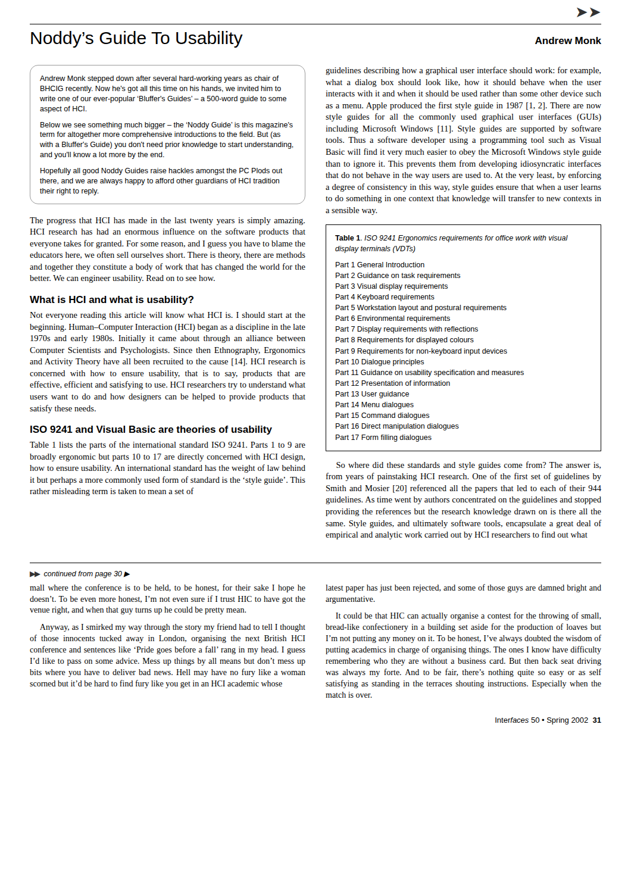➤➤
Noddy’s Guide To Usability
Andrew Monk
Andrew Monk stepped down after several hard-working years as chair of BHCIG recently. Now he's got all this time on his hands, we invited him to write one of our ever-popular ‘Bluffer's Guides’ – a 500-word guide to some aspect of HCI.
Below we see something much bigger – the ‘Noddy Guide’ is this magazine's term for altogether more comprehensive introductions to the field. But (as with a Bluffer's Guide) you don't need prior knowledge to start understanding, and you'll know a lot more by the end.
Hopefully all good Noddy Guides raise hackles amongst the PC Plods out there, and we are always happy to afford other guardians of HCI tradition their right to reply.
The progress that HCI has made in the last twenty years is simply amazing. HCI research has had an enormous influence on the software products that everyone takes for granted. For some reason, and I guess you have to blame the educators here, we often sell ourselves short. There is theory, there are methods and together they constitute a body of work that has changed the world for the better. We can engineer usability. Read on to see how.
What is HCI and what is usability?
Not everyone reading this article will know what HCI is. I should start at the beginning. Human–Computer Interaction (HCI) began as a discipline in the late 1970s and early 1980s. Initially it came about through an alliance between Computer Scientists and Psychologists. Since then Ethnography, Ergonomics and Activity Theory have all been recruited to the cause [14]. HCI research is concerned with how to ensure usability, that is to say, products that are effective, efficient and satisfying to use. HCI researchers try to understand what users want to do and how designers can be helped to provide products that satisfy these needs.
ISO 9241 and Visual Basic are theories of usability
Table 1 lists the parts of the international standard ISO 9241. Parts 1 to 9 are broadly ergonomic but parts 10 to 17 are directly concerned with HCI design, how to ensure usability. An international standard has the weight of law behind it but perhaps a more commonly used form of standard is the ‘style guide’. This rather misleading term is taken to mean a set of
guidelines describing how a graphical user interface should work: for example, what a dialog box should look like, how it should behave when the user interacts with it and when it should be used rather than some other device such as a menu. Apple produced the first style guide in 1987 [1, 2]. There are now style guides for all the commonly used graphical user interfaces (GUIs) including Microsoft Windows [11]. Style guides are supported by software tools. Thus a software developer using a programming tool such as Visual Basic will find it very much easier to obey the Microsoft Windows style guide than to ignore it. This prevents them from developing idiosyncratic interfaces that do not behave in the way users are used to. At the very least, by enforcing a degree of consistency in this way, style guides ensure that when a user learns to do something in one context that knowledge will transfer to new contexts in a sensible way.
| Table 1 . ISO 9241 Ergonomics requirements for office work with visual display terminals (VDTs) Part 1 General Introduction Part 2 Guidance on task requirements Part 3 Visual display requirements Part 4 Keyboard requirements Part 5 Workstation layout and postural requirements Part 6 Environmental requirements Part 7 Display requirements with reflections Part 8 Requirements for displayed colours Part 9 Requirements for non-keyboard input devices Part 10 Dialogue principles Part 11 Guidance on usability specification and measures Part 12 Presentation of information Part 13 User guidance Part 14 Menu dialogues Part 15 Command dialogues Part 16 Direct manipulation dialogues Part 17 Form filling dialogues |
So where did these standards and style guides come from? The answer is, from years of painstaking HCI research. One of the first set of guidelines by Smith and Mosier [20] referenced all the papers that led to each of their 944 guidelines. As time went by authors concentrated on the guidelines and stopped providing the references but the research knowledge drawn on is there all the same. Style guides, and ultimately software tools, encapsulate a great deal of empirical and analytic work carried out by HCI researchers to find out what
▶▶ continued from page 30 ▶
mall where the conference is to be held, to be honest, for their sake I hope he doesn’t. To be even more honest, I’m not even sure if I trust HIC to have got the venue right, and when that guy turns up he could be pretty mean.
Anyway, as I smirked my way through the story my friend had to tell I thought of those innocents tucked away in London, organising the next British HCI conference and sentences like ‘Pride goes before a fall’ rang in my head. I guess I’d like to pass on some advice. Mess up things by all means but don’t mess up bits where you have to deliver bad news. Hell may have no fury like a woman scorned but it’d be hard to find fury like you get in an HCI academic whose
latest paper has just been rejected, and some of those guys are damned bright and argumentative.
It could be that HIC can actually organise a contest for the throwing of small, bread-like confectionery in a building set aside for the production of loaves but I’m not putting any money on it. To be honest, I’ve always doubted the wisdom of putting academics in charge of organising things. The ones I know have difficulty remembering who they are without a business card. But then back seat driving was always my forte. And to be fair, there’s nothing quite so easy or as self satisfying as standing in the terraces shouting instructions. Especially when the match is over.
Interfaces 50 • Spring 2002 31